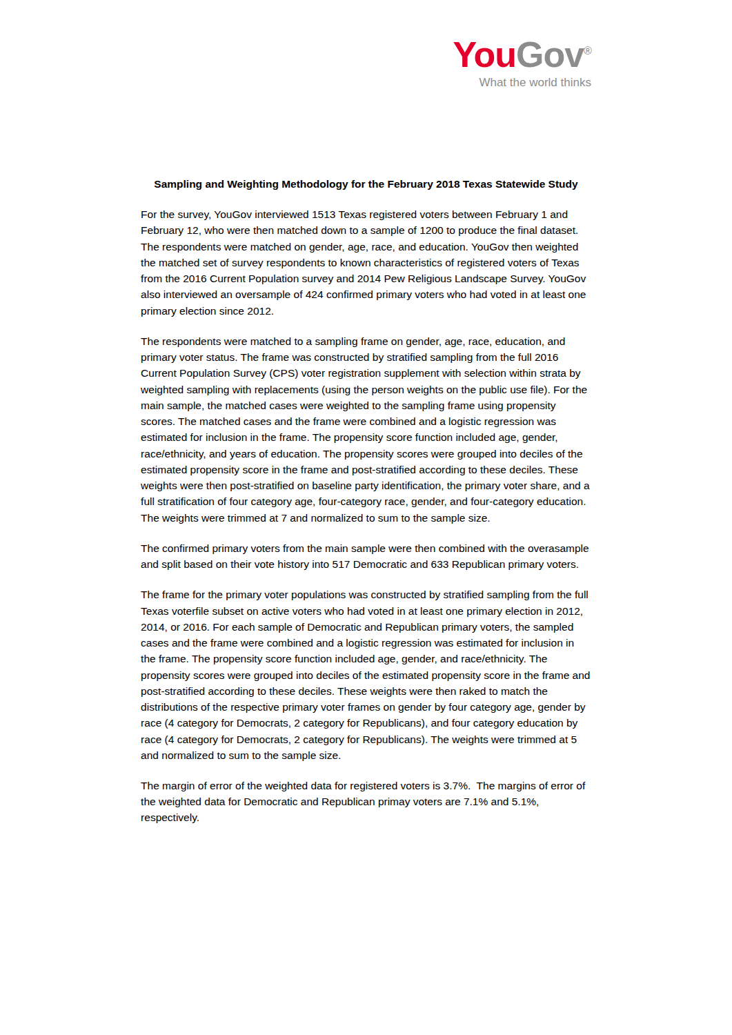You Gov®
What the world thinks
Sampling and Weighting Methodology for the February 2018 Texas Statewide Study
For the survey, YouGov interviewed 1513 Texas registered voters between February 1 and February 12, who were then matched down to a sample of 1200 to produce the final dataset. The respondents were matched on gender, age, race, and education. YouGov then weighted the matched set of survey respondents to known characteristics of registered voters of Texas from the 2016 Current Population survey and 2014 Pew Religious Landscape Survey. YouGov also interviewed an oversample of 424 confirmed primary voters who had voted in at least one primary election since 2012.
The respondents were matched to a sampling frame on gender, age, race, education, and primary voter status. The frame was constructed by stratified sampling from the full 2016 Current Population Survey (CPS) voter registration supplement with selection within strata by weighted sampling with replacements (using the person weights on the public use file). For the main sample, the matched cases were weighted to the sampling frame using propensity scores. The matched cases and the frame were combined and a logistic regression was estimated for inclusion in the frame. The propensity score function included age, gender, race/ethnicity, and years of education. The propensity scores were grouped into deciles of the estimated propensity score in the frame and post-stratified according to these deciles. These weights were then post-stratified on baseline party identification, the primary voter share, and a full stratification of four category age, four-category race, gender, and four-category education. The weights were trimmed at 7 and normalized to sum to the sample size.
The confirmed primary voters from the main sample were then combined with the overasample and split based on their vote history into 517 Democratic and 633 Republican primary voters.
The frame for the primary voter populations was constructed by stratified sampling from the full Texas voterfile subset on active voters who had voted in at least one primary election in 2012, 2014, or 2016. For each sample of Democratic and Republican primary voters, the sampled cases and the frame were combined and a logistic regression was estimated for inclusion in the frame. The propensity score function included age, gender, and race/ethnicity. The propensity scores were grouped into deciles of the estimated propensity score in the frame and post-stratified according to these deciles. These weights were then raked to match the distributions of the respective primary voter frames on gender by four category age, gender by race (4 category for Democrats, 2 category for Republicans), and four category education by race (4 category for Democrats, 2 category for Republicans). The weights were trimmed at 5 and normalized to sum to the sample size.
The margin of error of the weighted data for registered voters is 3.7%. The margins of error of the weighted data for Democratic and Republican primay voters are 7.1% and 5.1%, respectively.